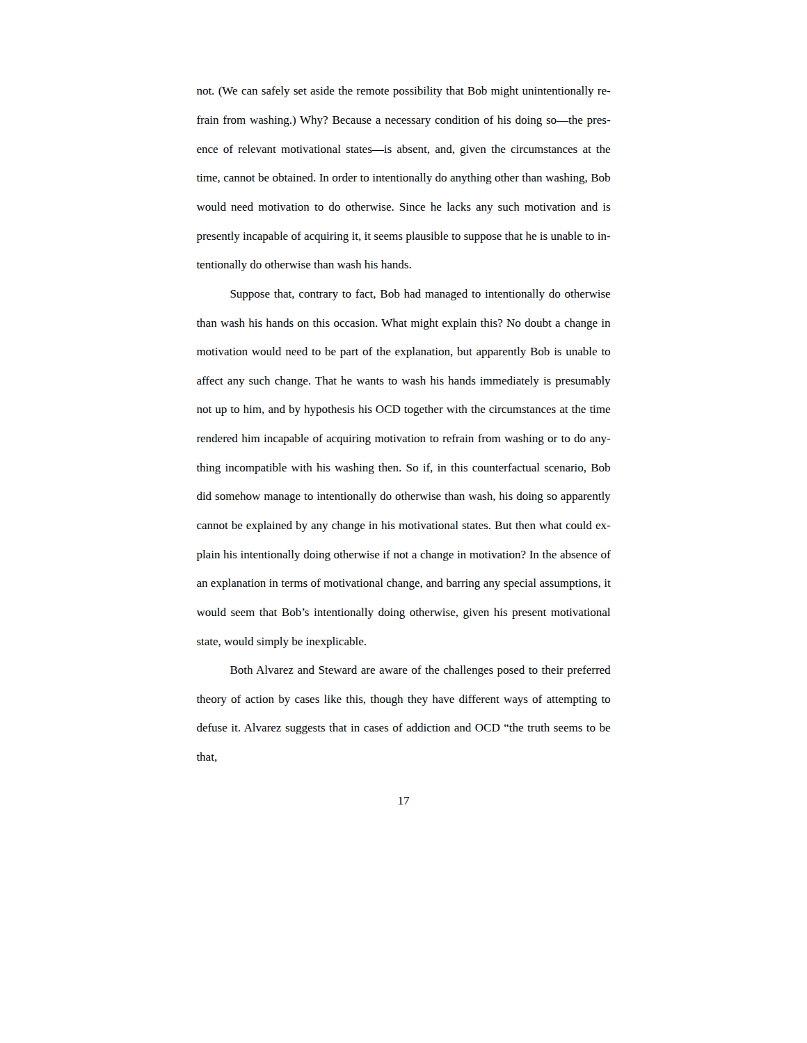not. (We can safely set aside the remote possibility that Bob might unintentionally refrain from washing.) Why? Because a necessary condition of his doing so—the presence of relevant motivational states—is absent, and, given the circumstances at the time, cannot be obtained. In order to intentionally do anything other than washing, Bob would need motivation to do otherwise. Since he lacks any such motivation and is presently incapable of acquiring it, it seems plausible to suppose that he is unable to intentionally do otherwise than wash his hands.
Suppose that, contrary to fact, Bob had managed to intentionally do otherwise than wash his hands on this occasion. What might explain this? No doubt a change in motivation would need to be part of the explanation, but apparently Bob is unable to affect any such change. That he wants to wash his hands immediately is presumably not up to him, and by hypothesis his OCD together with the circumstances at the time rendered him incapable of acquiring motivation to refrain from washing or to do anything incompatible with his washing then. So if, in this counterfactual scenario, Bob did somehow manage to intentionally do otherwise than wash, his doing so apparently cannot be explained by any change in his motivational states. But then what could explain his intentionally doing otherwise if not a change in motivation? In the absence of an explanation in terms of motivational change, and barring any special assumptions, it would seem that Bob’s intentionally doing otherwise, given his present motivational state, would simply be inexplicable.
Both Alvarez and Steward are aware of the challenges posed to their preferred theory of action by cases like this, though they have different ways of attempting to defuse it. Alvarez suggests that in cases of addiction and OCD “the truth seems to be that,
17